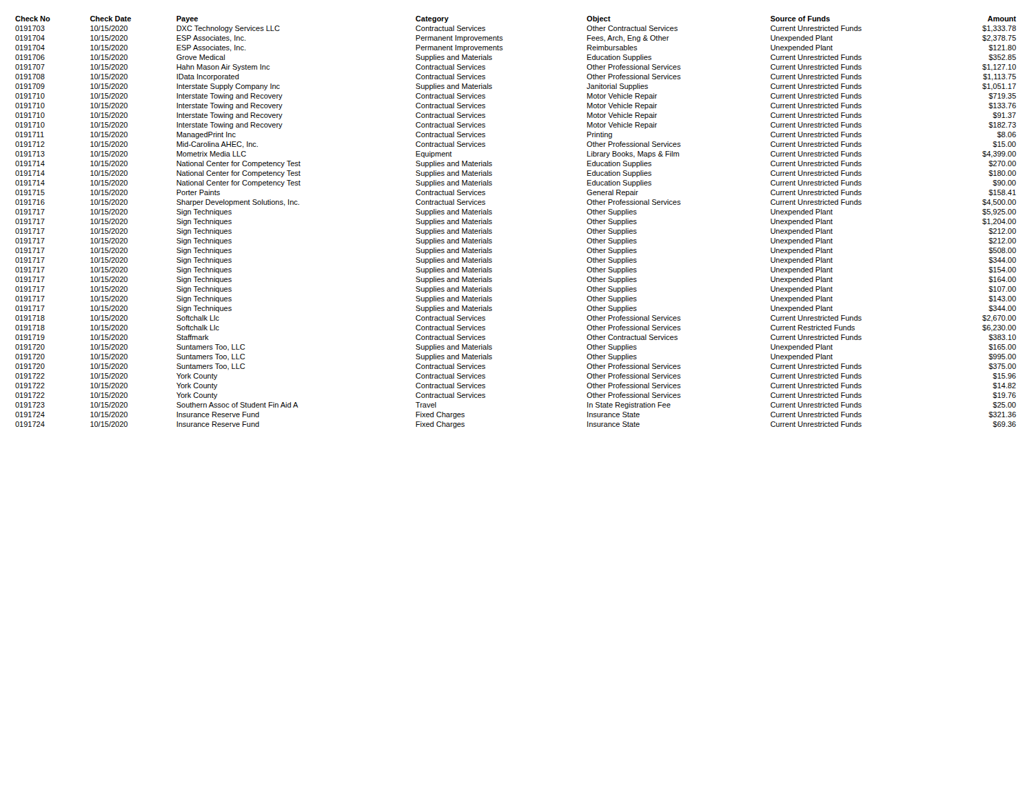| Check No | Check Date | Payee | Category | Object | Source of Funds | Amount |
| --- | --- | --- | --- | --- | --- | --- |
| 0191703 | 10/15/2020 | DXC Technology Services LLC | Contractual Services | Other Contractual Services | Current Unrestricted Funds | $1,333.78 |
| 0191704 | 10/15/2020 | ESP Associates, Inc. | Permanent Improvements | Fees, Arch, Eng & Other | Unexpended Plant | $2,378.75 |
| 0191704 | 10/15/2020 | ESP Associates, Inc. | Permanent Improvements | Reimbursables | Unexpended Plant | $121.80 |
| 0191706 | 10/15/2020 | Grove Medical | Supplies and Materials | Education Supplies | Current Unrestricted Funds | $352.85 |
| 0191707 | 10/15/2020 | Hahn Mason Air System Inc | Contractual Services | Other Professional Services | Current Unrestricted Funds | $1,127.10 |
| 0191708 | 10/15/2020 | IData Incorporated | Contractual Services | Other Professional Services | Current Unrestricted Funds | $1,113.75 |
| 0191709 | 10/15/2020 | Interstate Supply Company Inc | Supplies and Materials | Janitorial Supplies | Current Unrestricted Funds | $1,051.17 |
| 0191710 | 10/15/2020 | Interstate Towing and Recovery | Contractual Services | Motor Vehicle Repair | Current Unrestricted Funds | $719.35 |
| 0191710 | 10/15/2020 | Interstate Towing and Recovery | Contractual Services | Motor Vehicle Repair | Current Unrestricted Funds | $133.76 |
| 0191710 | 10/15/2020 | Interstate Towing and Recovery | Contractual Services | Motor Vehicle Repair | Current Unrestricted Funds | $91.37 |
| 0191710 | 10/15/2020 | Interstate Towing and Recovery | Contractual Services | Motor Vehicle Repair | Current Unrestricted Funds | $182.73 |
| 0191711 | 10/15/2020 | ManagedPrint Inc | Contractual Services | Printing | Current Unrestricted Funds | $8.06 |
| 0191712 | 10/15/2020 | Mid-Carolina AHEC, Inc. | Contractual Services | Other Professional Services | Current Unrestricted Funds | $15.00 |
| 0191713 | 10/15/2020 | Mometrix Media LLC | Equipment | Library Books, Maps & Film | Current Unrestricted Funds | $4,399.00 |
| 0191714 | 10/15/2020 | National Center for Competency Test | Supplies and Materials | Education Supplies | Current Unrestricted Funds | $270.00 |
| 0191714 | 10/15/2020 | National Center for Competency Test | Supplies and Materials | Education Supplies | Current Unrestricted Funds | $180.00 |
| 0191714 | 10/15/2020 | National Center for Competency Test | Supplies and Materials | Education Supplies | Current Unrestricted Funds | $90.00 |
| 0191715 | 10/15/2020 | Porter Paints | Contractual Services | General Repair | Current Unrestricted Funds | $158.41 |
| 0191716 | 10/15/2020 | Sharper Development Solutions, Inc. | Contractual Services | Other Professional Services | Current Unrestricted Funds | $4,500.00 |
| 0191717 | 10/15/2020 | Sign Techniques | Supplies and Materials | Other Supplies | Unexpended Plant | $5,925.00 |
| 0191717 | 10/15/2020 | Sign Techniques | Supplies and Materials | Other Supplies | Unexpended Plant | $1,204.00 |
| 0191717 | 10/15/2020 | Sign Techniques | Supplies and Materials | Other Supplies | Unexpended Plant | $212.00 |
| 0191717 | 10/15/2020 | Sign Techniques | Supplies and Materials | Other Supplies | Unexpended Plant | $212.00 |
| 0191717 | 10/15/2020 | Sign Techniques | Supplies and Materials | Other Supplies | Unexpended Plant | $508.00 |
| 0191717 | 10/15/2020 | Sign Techniques | Supplies and Materials | Other Supplies | Unexpended Plant | $344.00 |
| 0191717 | 10/15/2020 | Sign Techniques | Supplies and Materials | Other Supplies | Unexpended Plant | $154.00 |
| 0191717 | 10/15/2020 | Sign Techniques | Supplies and Materials | Other Supplies | Unexpended Plant | $164.00 |
| 0191717 | 10/15/2020 | Sign Techniques | Supplies and Materials | Other Supplies | Unexpended Plant | $107.00 |
| 0191717 | 10/15/2020 | Sign Techniques | Supplies and Materials | Other Supplies | Unexpended Plant | $143.00 |
| 0191717 | 10/15/2020 | Sign Techniques | Supplies and Materials | Other Supplies | Unexpended Plant | $344.00 |
| 0191718 | 10/15/2020 | Softchalk Llc | Contractual Services | Other Professional Services | Current Unrestricted Funds | $2,670.00 |
| 0191718 | 10/15/2020 | Softchalk Llc | Contractual Services | Other Professional Services | Current Restricted Funds | $6,230.00 |
| 0191719 | 10/15/2020 | Staffmark | Contractual Services | Other Contractual Services | Current Unrestricted Funds | $383.10 |
| 0191720 | 10/15/2020 | Suntamers Too, LLC | Supplies and Materials | Other Supplies | Unexpended Plant | $165.00 |
| 0191720 | 10/15/2020 | Suntamers Too, LLC | Supplies and Materials | Other Supplies | Unexpended Plant | $995.00 |
| 0191720 | 10/15/2020 | Suntamers Too, LLC | Contractual Services | Other Professional Services | Current Unrestricted Funds | $375.00 |
| 0191722 | 10/15/2020 | York County | Contractual Services | Other Professional Services | Current Unrestricted Funds | $15.96 |
| 0191722 | 10/15/2020 | York County | Contractual Services | Other Professional Services | Current Unrestricted Funds | $14.82 |
| 0191722 | 10/15/2020 | York County | Contractual Services | Other Professional Services | Current Unrestricted Funds | $19.76 |
| 0191723 | 10/15/2020 | Southern Assoc of Student Fin Aid A | Travel | In State Registration Fee | Current Unrestricted Funds | $25.00 |
| 0191724 | 10/15/2020 | Insurance Reserve Fund | Fixed Charges | Insurance State | Current Unrestricted Funds | $321.36 |
| 0191724 | 10/15/2020 | Insurance Reserve Fund | Fixed Charges | Insurance State | Current Unrestricted Funds | $69.36 |